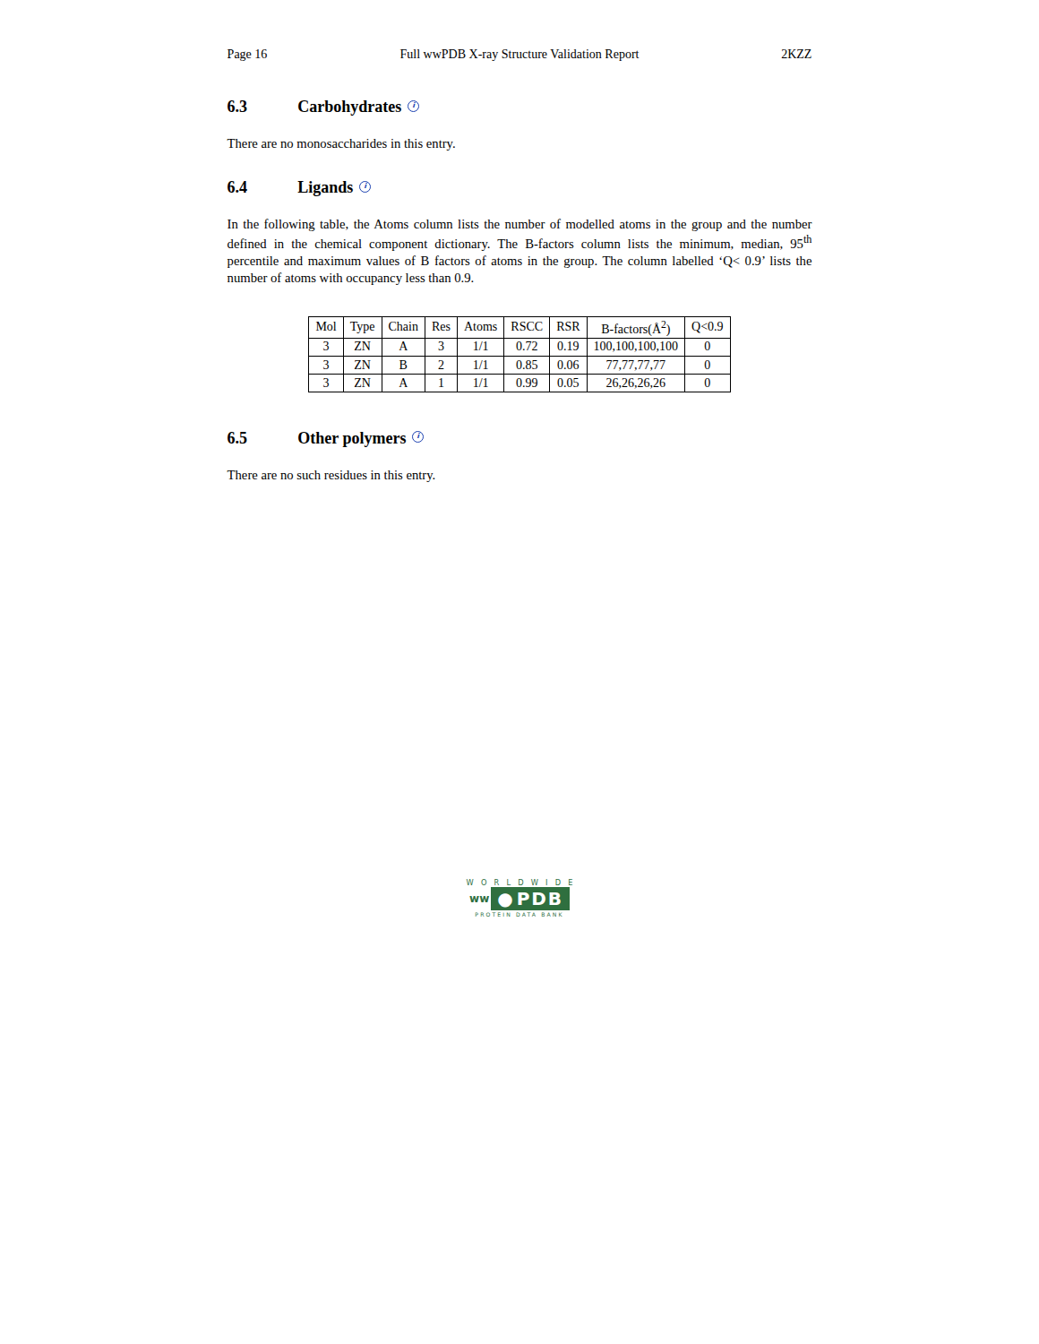Page 16
Full wwPDB X-ray Structure Validation Report
2KZZ
6.3 Carbohydrates i
There are no monosaccharides in this entry.
6.4 Ligands i
In the following table, the Atoms column lists the number of modelled atoms in the group and the number defined in the chemical component dictionary. The B-factors column lists the minimum, median, 95th percentile and maximum values of B factors of atoms in the group. The column labelled ‘Q< 0.9’ lists the number of atoms with occupancy less than 0.9.
| Mol | Type | Chain | Res | Atoms | RSCC | RSR | B-factors(Å 2 ) | Q<0.9 |
| --- | --- | --- | --- | --- | --- | --- | --- | --- |
| 3 | ZN | A | 3 | 1/1 | 0.72 | 0.19 | 100,100,100,100 | 0 |
| 3 | ZN | B | 2 | 1/1 | 0.85 | 0.06 | 77,77,77,77 | 0 |
| 3 | ZN | A | 1 | 1/1 | 0.99 | 0.05 | 26,26,26,26 | 0 |
6.5 Other polymers i
There are no such residues in this entry.
WORLDWIDE
ww
●PDB
PROTEIN DATA BANK